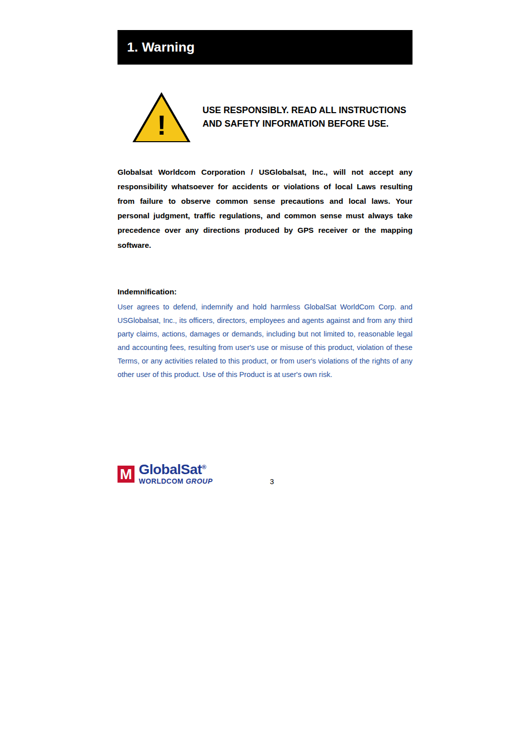1. Warning
USE RESPONSIBLY. READ ALL INSTRUCTIONS AND SAFETY INFORMATION BEFORE USE.
Globalsat Worldcom Corporation / USGlobalsat, Inc., will not accept any responsibility whatsoever for accidents or violations of local Laws resulting from failure to observe common sense precautions and local laws. Your personal judgment, traffic regulations, and common sense must always take precedence over any directions produced by GPS receiver or the mapping software.
Indemnification:
User agrees to defend, indemnify and hold harmless GlobalSat WorldCom Corp. and USGlobalsat, Inc., its officers, directors, employees and agents against and from any third party claims, actions, damages or demands, including but not limited to, reasonable legal and accounting fees, resulting from user's use or misuse of this product, violation of these Terms, or any activities related to this product, or from user's violations of the rights of any other user of this product. Use of this Product is at user's own risk.
M GlobalSat®
WORLDCOM GROUP
3